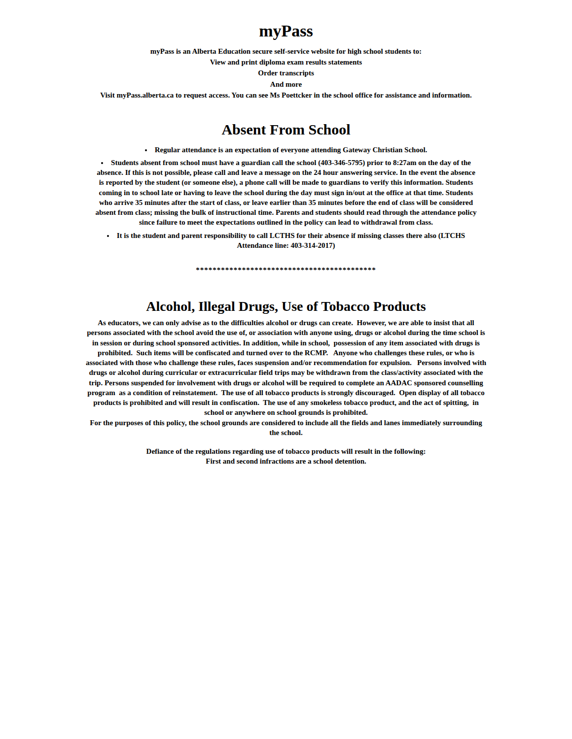myPass
myPass is an Alberta Education secure self-service website for high school students to:
View and print diploma exam results statements
Order transcripts
And more
Visit myPass.alberta.ca to request access. You can see Ms Poettcker in the school office for assistance and information.
Absent From School
Regular attendance is an expectation of everyone attending Gateway Christian School.
Students absent from school must have a guardian call the school (403-346-5795) prior to 8:27am on the day of the absence. If this is not possible, please call and leave a message on the 24 hour answering service. In the event the absence is reported by the student (or someone else), a phone call will be made to guardians to verify this information. Students coming in to school late or having to leave the school during the day must sign in/out at the office at that time. Students who arrive 35 minutes after the start of class, or leave earlier than 35 minutes before the end of class will be considered absent from class; missing the bulk of instructional time. Parents and students should read through the attendance policy since failure to meet the expectations outlined in the policy can lead to withdrawal from class.
It is the student and parent responsibility to call LCTHS for their absence if missing classes there also (LTCHS Attendance line: 403-314-2017)
*******************************************
Alcohol, Illegal Drugs, Use of Tobacco Products
As educators, we can only advise as to the difficulties alcohol or drugs can create. However, we are able to insist that all persons associated with the school avoid the use of, or association with anyone using, drugs or alcohol during the time school is in session or during school sponsored activities. In addition, while in school, possession of any item associated with drugs is prohibited. Such items will be confiscated and turned over to the RCMP. Anyone who challenges these rules, or who is associated with those who challenge these rules, faces suspension and/or recommendation for expulsion. Persons involved with drugs or alcohol during curricular or extracurricular field trips may be withdrawn from the class/activity associated with the trip. Persons suspended for involvement with drugs or alcohol will be required to complete an AADAC sponsored counselling program as a condition of reinstatement. The use of all tobacco products is strongly discouraged. Open display of all tobacco products is prohibited and will result in confiscation. The use of any smokeless tobacco product, and the act of spitting, in school or anywhere on school grounds is prohibited.
For the purposes of this policy, the school grounds are considered to include all the fields and lanes immediately surrounding the school.
Defiance of the regulations regarding use of tobacco products will result in the following:
First and second infractions are a school detention.